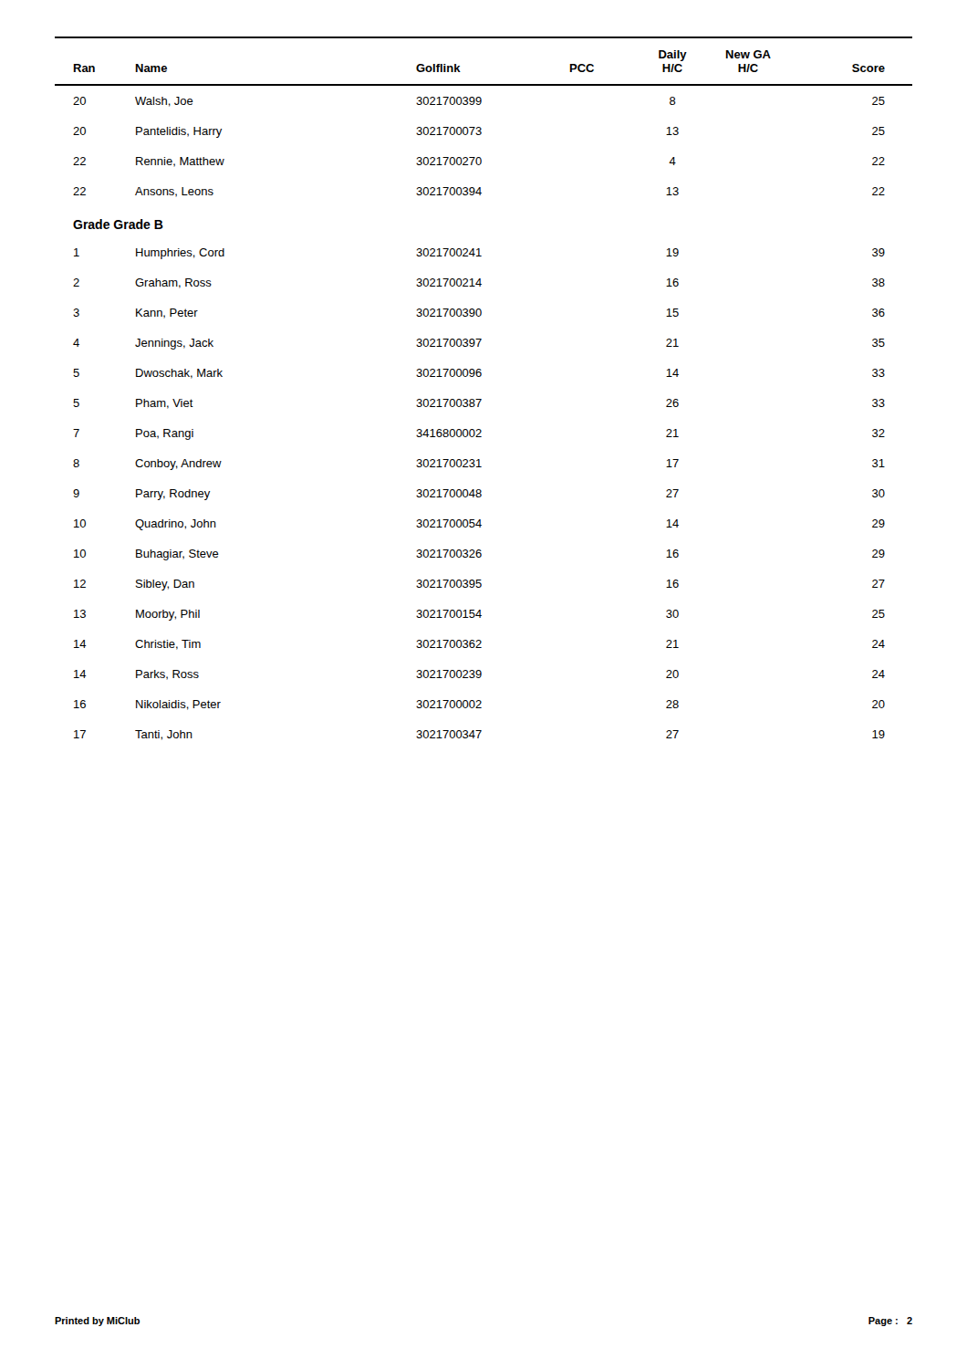| Ran | Name | Golflink | PCC | Daily H/C | New GA H/C | Score |
| --- | --- | --- | --- | --- | --- | --- |
| 20 | Walsh, Joe | 3021700399 | | 8 | | 25 |
| 20 | Pantelidis, Harry | 3021700073 | | 13 | | 25 |
| 22 | Rennie, Matthew | 3021700270 | | 4 | | 22 |
| 22 | Ansons, Leons | 3021700394 | | 13 | | 22 |
| Grade Grade B |
| 1 | Humphries, Cord | 3021700241 | | 19 | | 39 |
| 2 | Graham, Ross | 3021700214 | | 16 | | 38 |
| 3 | Kann, Peter | 3021700390 | | 15 | | 36 |
| 4 | Jennings, Jack | 3021700397 | | 21 | | 35 |
| 5 | Dwoschak, Mark | 3021700096 | | 14 | | 33 |
| 5 | Pham, Viet | 3021700387 | | 26 | | 33 |
| 7 | Poa, Rangi | 3416800002 | | 21 | | 32 |
| 8 | Conboy, Andrew | 3021700231 | | 17 | | 31 |
| 9 | Parry, Rodney | 3021700048 | | 27 | | 30 |
| 10 | Quadrino, John | 3021700054 | | 14 | | 29 |
| 10 | Buhagiar, Steve | 3021700326 | | 16 | | 29 |
| 12 | Sibley, Dan | 3021700395 | | 16 | | 27 |
| 13 | Moorby, Phil | 3021700154 | | 30 | | 25 |
| 14 | Christie, Tim | 3021700362 | | 21 | | 24 |
| 14 | Parks, Ross | 3021700239 | | 20 | | 24 |
| 16 | Nikolaidis, Peter | 3021700002 | | 28 | | 20 |
| 17 | Tanti, John | 3021700347 | | 27 | | 19 |
Printed by MiClub Page : 2